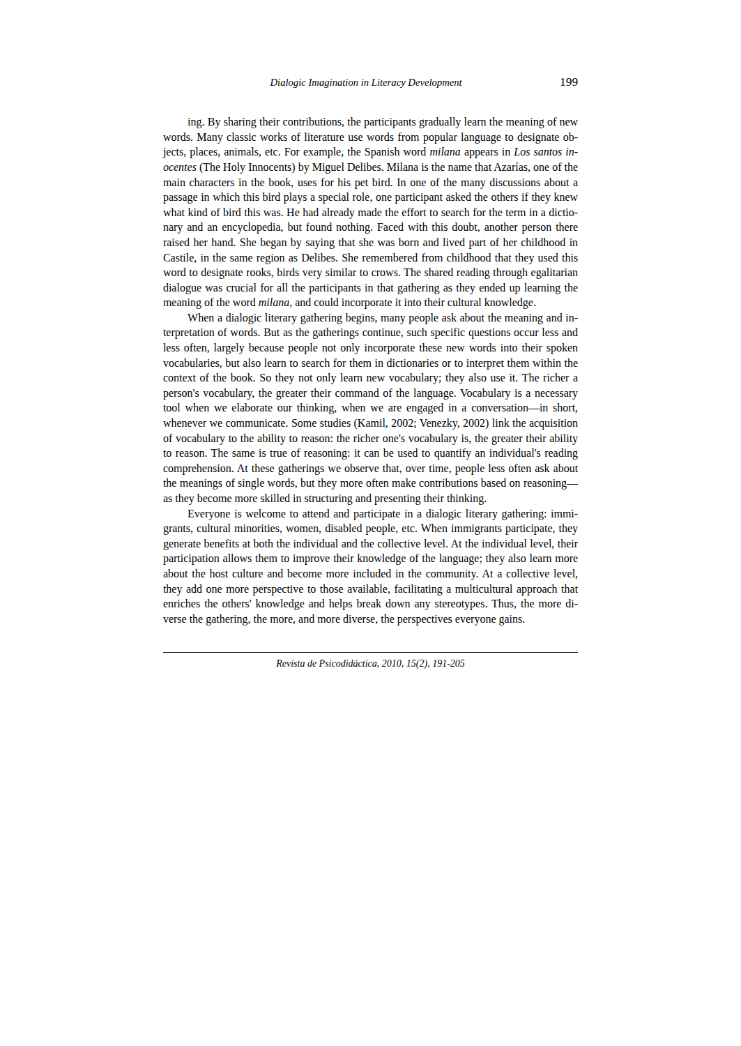Dialogic Imagination in Literacy Development 199
ing. By sharing their contributions, the participants gradually learn the meaning of new words. Many classic works of literature use words from popular language to designate objects, places, animals, etc. For example, the Spanish word milana appears in Los santos inocentes (The Holy Innocents) by Miguel Delibes. Milana is the name that Azarías, one of the main characters in the book, uses for his pet bird. In one of the many discussions about a passage in which this bird plays a special role, one participant asked the others if they knew what kind of bird this was. He had already made the effort to search for the term in a dictionary and an encyclopedia, but found nothing. Faced with this doubt, another person there raised her hand. She began by saying that she was born and lived part of her childhood in Castile, in the same region as Delibes. She remembered from childhood that they used this word to designate rooks, birds very similar to crows. The shared reading through egalitarian dialogue was crucial for all the participants in that gathering as they ended up learning the meaning of the word milana, and could incorporate it into their cultural knowledge.
When a dialogic literary gathering begins, many people ask about the meaning and interpretation of words. But as the gatherings continue, such specific questions occur less and less often, largely because people not only incorporate these new words into their spoken vocabularies, but also learn to search for them in dictionaries or to interpret them within the context of the book. So they not only learn new vocabulary; they also use it. The richer a person's vocabulary, the greater their command of the language. Vocabulary is a necessary tool when we elaborate our thinking, when we are engaged in a conversation—in short, whenever we communicate. Some studies (Kamil, 2002; Venezky, 2002) link the acquisition of vocabulary to the ability to reason: the richer one's vocabulary is, the greater their ability to reason. The same is true of reasoning: it can be used to quantify an individual's reading comprehension. At these gatherings we observe that, over time, people less often ask about the meanings of single words, but they more often make contributions based on reasoning—as they become more skilled in structuring and presenting their thinking.
Everyone is welcome to attend and participate in a dialogic literary gathering: immigrants, cultural minorities, women, disabled people, etc. When immigrants participate, they generate benefits at both the individual and the collective level. At the individual level, their participation allows them to improve their knowledge of the language; they also learn more about the host culture and become more included in the community. At a collective level, they add one more perspective to those available, facilitating a multicultural approach that enriches the others' knowledge and helps break down any stereotypes. Thus, the more diverse the gathering, the more, and more diverse, the perspectives everyone gains.
Revista de Psicodidáctica, 2010, 15(2), 191-205